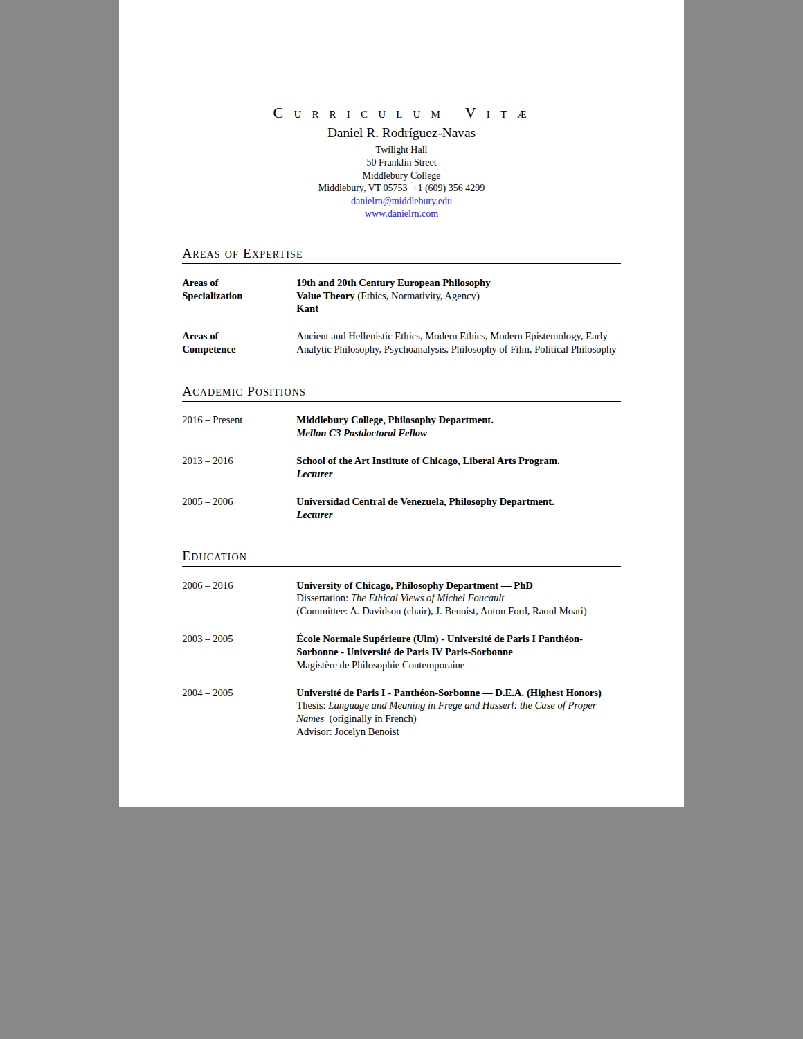C u r r i c u l u m V i t æ
Daniel R. Rodríguez-Navas
Twilight Hall
50 Franklin Street
Middlebury College
Middlebury, VT 05753 +1 (609) 356 4299
danielrn@middlebury.edu
www.danielrn.com
Areas of Expertise
| Areas of Specialization | 19th and 20th Century European Philosophy Value Theory (Ethics, Normativity, Agency) Kant |
| Areas of Competence | Ancient and Hellenistic Ethics, Modern Ethics, Modern Epistemology, Early Analytic Philosophy, Psychoanalysis, Philosophy of Film, Political Philosophy |
Academic Positions
| 2016 – Present | Middlebury College, Philosophy Department. Mellon C3 Postdoctoral Fellow |
| 2013 – 2016 | School of the Art Institute of Chicago, Liberal Arts Program. Lecturer |
| 2005 – 2006 | Universidad Central de Venezuela, Philosophy Department. Lecturer |
Education
| 2006 – 2016 | University of Chicago, Philosophy Department — PhD Dissertation: The Ethical Views of Michel Foucault (Committee: A. Davidson (chair), J. Benoist, Anton Ford, Raoul Moati) |
| 2003 – 2005 | École Normale Supérieure (Ulm) - Université de Paris I Panthéon-Sorbonne - Université de Paris IV Paris-Sorbonne Magistère de Philosophie Contemporaine |
| 2004 – 2005 | Université de Paris I - Panthéon-Sorbonne — D.E.A. (Highest Honors) Thesis: Language and Meaning in Frege and Husserl: the Case of Proper Names (originally in French) Advisor: Jocelyn Benoist |